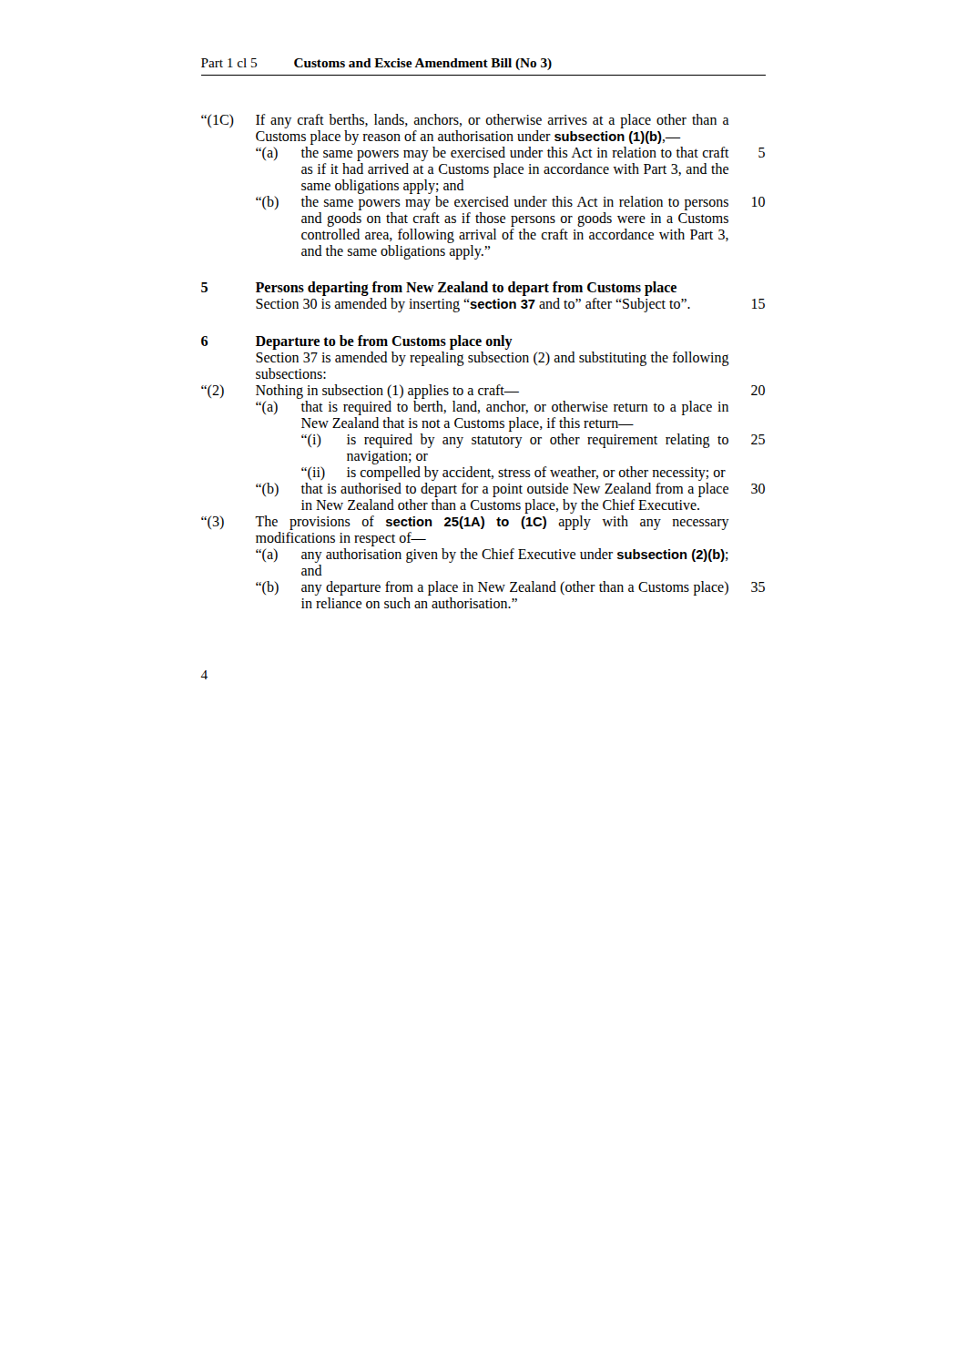Part 1 cl 5 Customs and Excise Amendment Bill (No 3)
“(1C)
If any craft berths, lands, anchors, or otherwise arrives at a place other than a Customs place by reason of an authorisation under subsection (1)(b),—
“(a) the same powers may be exercised under this Act in relation to that craft as if it had arrived at a Customs place in accordance with Part 3, and the same obligations apply; and
5
“(b) the same powers may be exercised under this Act in relation to persons and goods on that craft as if those persons or goods were in a Customs controlled area, following arrival of the craft in accordance with Part 3, and the same obligations apply.”
10
5
Persons departing from New Zealand to depart from Customs place
Section 30 is amended by inserting “section 37 and to” after “Subject to”.
15
6
Departure to be from Customs place only
Section 37 is amended by repealing subsection (2) and substituting the following subsections:
“(2)
Nothing in subsection (1) applies to a craft—
20
“(a) that is required to berth, land, anchor, or otherwise return to a place in New Zealand that is not a Customs place, if this return—
“(i) is required by any statutory or other requirement relating to navigation; or
25
“(ii) is compelled by accident, stress of weather, or other necessity; or
“(b) that is authorised to depart for a point outside New Zealand from a place in New Zealand other than a Customs place, by the Chief Executive.
30
“(3)
The provisions of section 25(1A) to (1C) apply with any necessary modifications in respect of—
“(a) any authorisation given by the Chief Executive under subsection (2)(b); and
“(b) any departure from a place in New Zealand (other than a Customs place) in reliance on such an authorisation.”
35
4